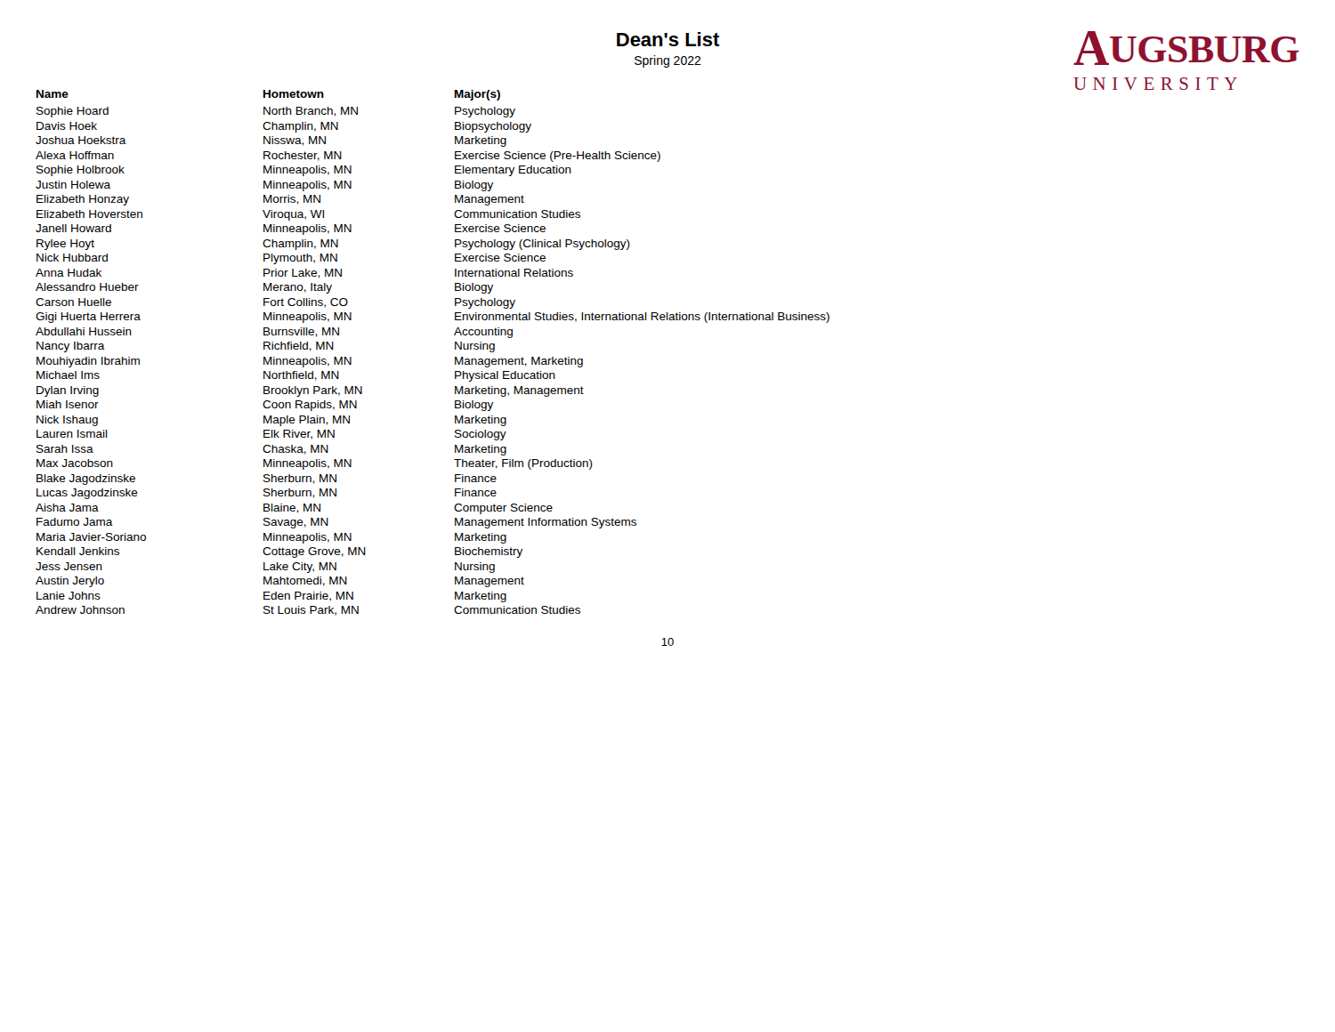AUGSBURG
UNIVERSITY
Dean's List
Spring 2022
| Name | Hometown | Major(s) |
| --- | --- | --- |
| Sophie Hoard | North Branch, MN | Psychology |
| Davis Hoek | Champlin, MN | Biopsychology |
| Joshua Hoekstra | Nisswa, MN | Marketing |
| Alexa Hoffman | Rochester, MN | Exercise Science (Pre-Health Science) |
| Sophie Holbrook | Minneapolis, MN | Elementary Education |
| Justin Holewa | Minneapolis, MN | Biology |
| Elizabeth Honzay | Morris, MN | Management |
| Elizabeth Hoversten | Viroqua, WI | Communication Studies |
| Janell Howard | Minneapolis, MN | Exercise Science |
| Rylee Hoyt | Champlin, MN | Psychology (Clinical Psychology) |
| Nick Hubbard | Plymouth, MN | Exercise Science |
| Anna Hudak | Prior Lake, MN | International Relations |
| Alessandro Hueber | Merano, Italy | Biology |
| Carson Huelle | Fort Collins, CO | Psychology |
| Gigi Huerta Herrera | Minneapolis, MN | Environmental Studies, International Relations (International Business) |
| Abdullahi Hussein | Burnsville, MN | Accounting |
| Nancy Ibarra | Richfield, MN | Nursing |
| Mouhiyadin Ibrahim | Minneapolis, MN | Management, Marketing |
| Michael Ims | Northfield, MN | Physical Education |
| Dylan Irving | Brooklyn Park, MN | Marketing, Management |
| Miah Isenor | Coon Rapids, MN | Biology |
| Nick Ishaug | Maple Plain, MN | Marketing |
| Lauren Ismail | Elk River, MN | Sociology |
| Sarah Issa | Chaska, MN | Marketing |
| Max Jacobson | Minneapolis, MN | Theater, Film (Production) |
| Blake Jagodzinske | Sherburn, MN | Finance |
| Lucas Jagodzinske | Sherburn, MN | Finance |
| Aisha Jama | Blaine, MN | Computer Science |
| Fadumo Jama | Savage, MN | Management Information Systems |
| Maria Javier-Soriano | Minneapolis, MN | Marketing |
| Kendall Jenkins | Cottage Grove, MN | Biochemistry |
| Jess Jensen | Lake City, MN | Nursing |
| Austin Jerylo | Mahtomedi, MN | Management |
| Lanie Johns | Eden Prairie, MN | Marketing |
| Andrew Johnson | St Louis Park, MN | Communication Studies |
10